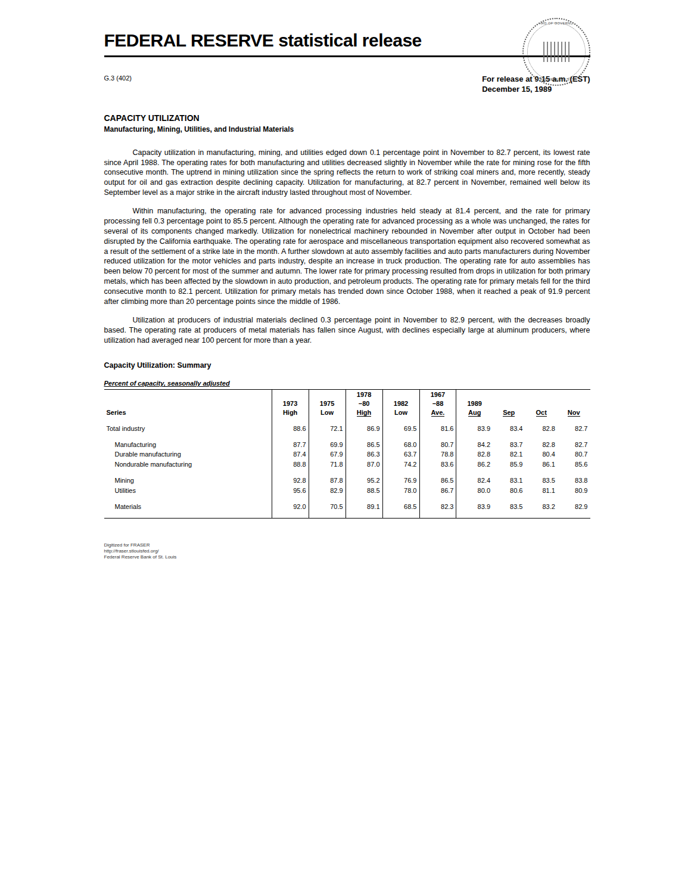BOARD OF GOVERNORS
FEDERAL RESERVE SYSTEM
FEDERAL RESERVE statistical release
G.3 (402)
For release at 9:15 a.m. (EST)
December 15, 1989
CAPACITY UTILIZATION
Manufacturing, Mining, Utilities, and Industrial Materials
Capacity utilization in manufacturing, mining, and utilities edged down 0.1 percentage point in November to 82.7 percent, its lowest rate since April 1988. The operating rates for both manufacturing and utilities decreased slightly in November while the rate for mining rose for the fifth consecutive month. The uptrend in mining utilization since the spring reflects the return to work of striking coal miners and, more recently, steady output for oil and gas extraction despite declining capacity. Utilization for manufacturing, at 82.7 percent in November, remained well below its September level as a major strike in the aircraft industry lasted throughout most of November.
Within manufacturing, the operating rate for advanced processing industries held steady at 81.4 percent, and the rate for primary processing fell 0.3 percentage point to 85.5 percent. Although the operating rate for advanced processing as a whole was unchanged, the rates for several of its components changed markedly. Utilization for nonelectrical machinery rebounded in November after output in October had been disrupted by the California earthquake. The operating rate for aerospace and miscellaneous transportation equipment also recovered somewhat as a result of the settlement of a strike late in the month. A further slowdown at auto assembly facilities and auto parts manufacturers during November reduced utilization for the motor vehicles and parts industry, despite an increase in truck production. The operating rate for auto assemblies has been below 70 percent for most of the summer and autumn. The lower rate for primary processing resulted from drops in utilization for both primary metals, which has been affected by the slowdown in auto production, and petroleum products. The operating rate for primary metals fell for the third consecutive month to 82.1 percent. Utilization for primary metals has trended down since October 1988, when it reached a peak of 91.9 percent after climbing more than 20 percentage points since the middle of 1986.
Utilization at producers of industrial materials declined 0.3 percentage point in November to 82.9 percent, with the decreases broadly based. The operating rate at producers of metal materials has fallen since August, with declines especially large at aluminum producers, where utilization had averaged near 100 percent for more than a year.
Capacity Utilization: Summary
Percent of capacity, seasonally adjusted
| Series | 1973 High | 1975 Low | 1978 −80 High | 1982 Low | 1967 −88 Ave. | 1989 Aug | Sep | Oct | Nov |
| --- | --- | --- | --- | --- | --- | --- | --- | --- | --- |
| Total industry | 88.6 | 72.1 | 86.9 | 69.5 | 81.6 | 83.9 | 83.4 | 82.8 | 82.7 |
| Manufacturing | 87.7 | 69.9 | 86.5 | 68.0 | 80.7 | 84.2 | 83.7 | 82.8 | 82.7 |
| Durable manufacturing | 87.4 | 67.9 | 86.3 | 63.7 | 78.8 | 82.8 | 82.1 | 80.4 | 80.7 |
| Nondurable manufacturing | 88.8 | 71.8 | 87.0 | 74.2 | 83.6 | 86.2 | 85.9 | 86.1 | 85.6 |
| Mining | 92.8 | 87.8 | 95.2 | 76.9 | 86.5 | 82.4 | 83.1 | 83.5 | 83.8 |
| Utilities | 95.6 | 82.9 | 88.5 | 78.0 | 86.7 | 80.0 | 80.6 | 81.1 | 80.9 |
| Materials | 92.0 | 70.5 | 89.1 | 68.5 | 82.3 | 83.9 | 83.5 | 83.2 | 82.9 |
Digitized for FRASER
http://fraser.stlouisfed.org/
Federal Reserve Bank of St. Louis